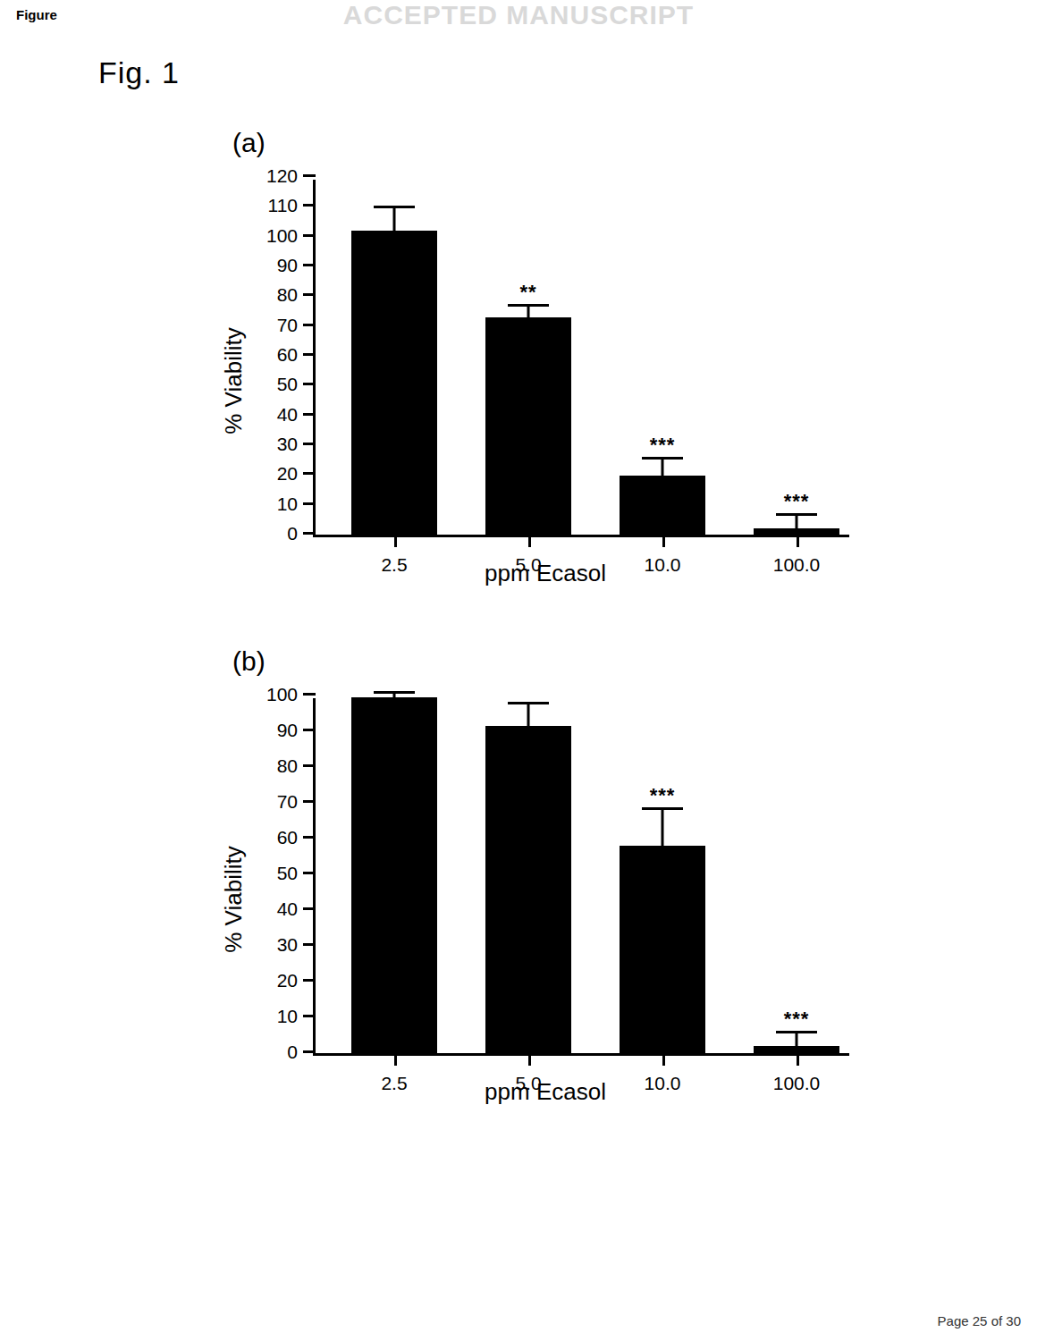Figure
ACCEPTED MANUSCRIPT
Fig. 1
(a)
% Viability
0
10
20
30
40
50
60
70
80
90
100
110
120
**
***
***
2.5
5.0
10.0
100.0
ppm Ecasol
(b)
% Viability
0
10
20
30
40
50
60
70
80
90
100
***
***
2.5
5.0
10.0
100.0
ppm Ecasol
Page 25 of 30